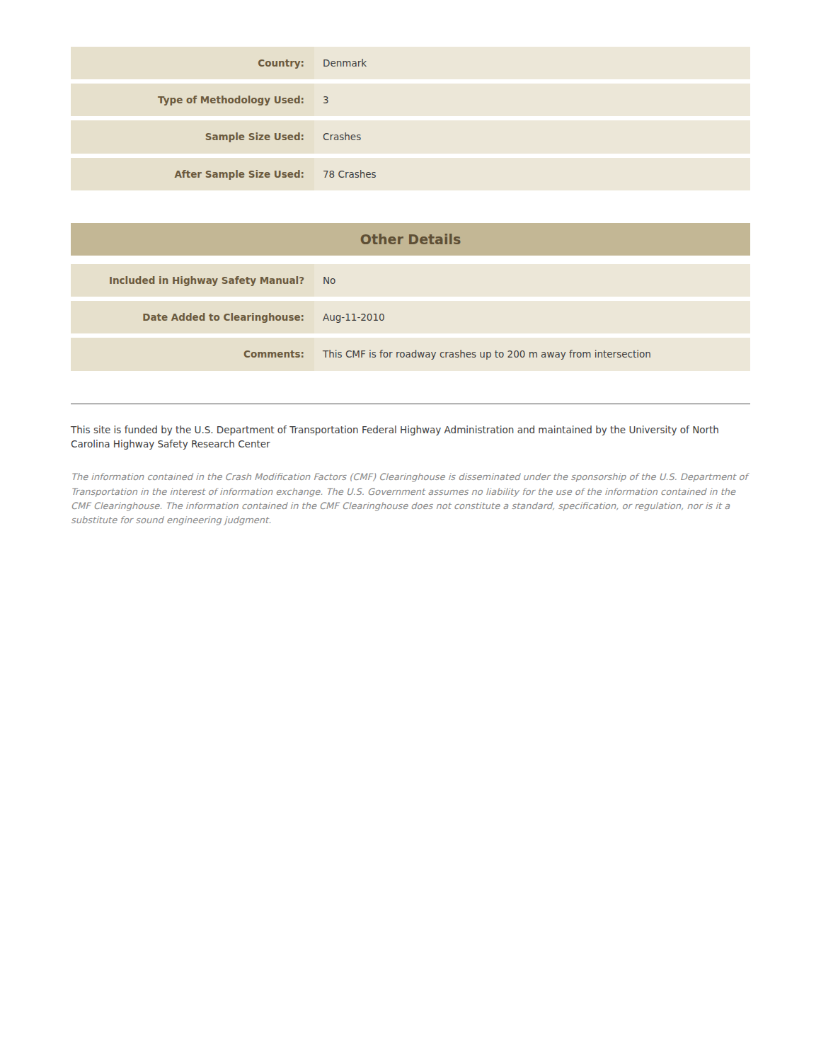| Country: | Denmark |
| Type of Methodology Used: | 3 |
| Sample Size Used: | Crashes |
| After Sample Size Used: | 78 Crashes |
Other Details
| Included in Highway Safety Manual? | No |
| Date Added to Clearinghouse: | Aug-11-2010 |
| Comments: | This CMF is for roadway crashes up to 200 m away from intersection |
This site is funded by the U.S. Department of Transportation Federal Highway Administration and maintained by the University of North Carolina Highway Safety Research Center
The information contained in the Crash Modification Factors (CMF) Clearinghouse is disseminated under the sponsorship of the U.S. Department of Transportation in the interest of information exchange. The U.S. Government assumes no liability for the use of the information contained in the CMF Clearinghouse. The information contained in the CMF Clearinghouse does not constitute a standard, specification, or regulation, nor is it a substitute for sound engineering judgment.